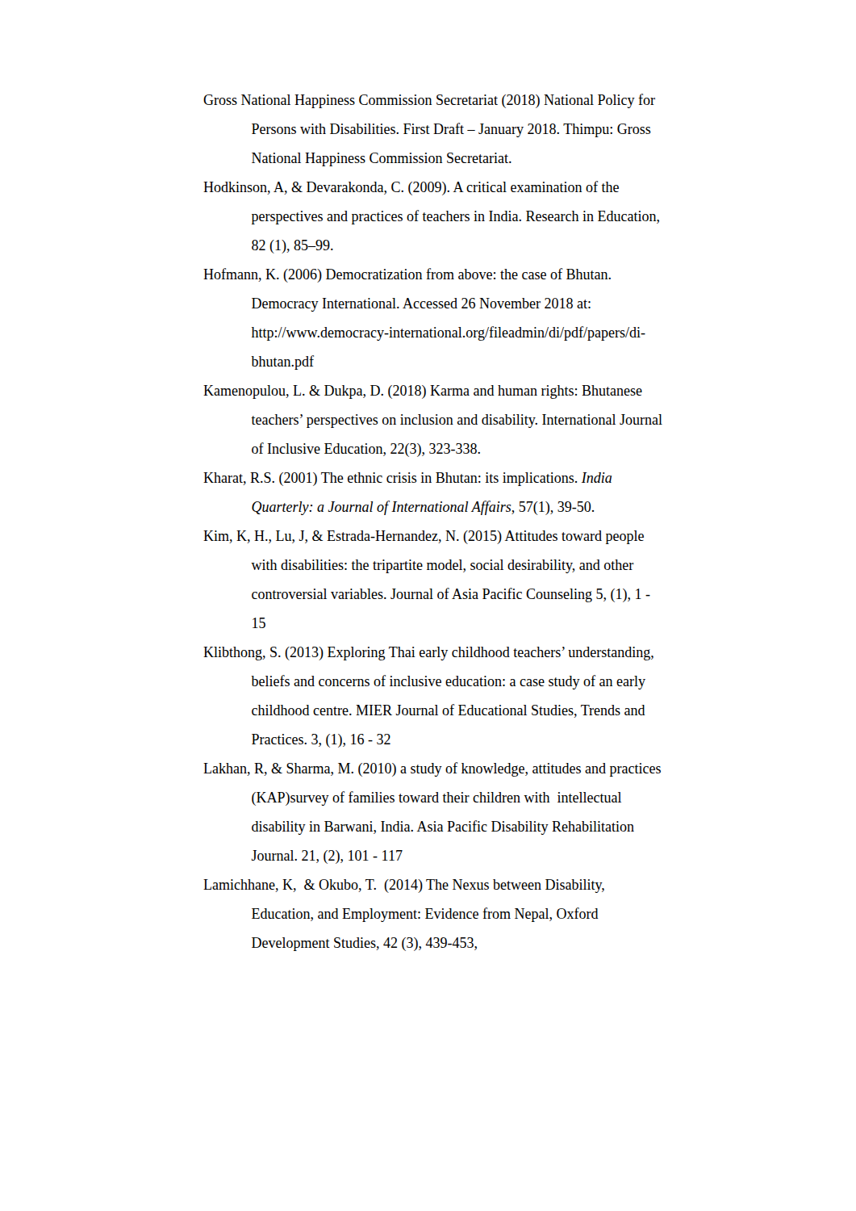Gross National Happiness Commission Secretariat (2018) National Policy for Persons with Disabilities. First Draft – January 2018. Thimpu: Gross National Happiness Commission Secretariat.
Hodkinson, A, & Devarakonda, C. (2009). A critical examination of the perspectives and practices of teachers in India. Research in Education, 82 (1), 85–99.
Hofmann, K. (2006) Democratization from above: the case of Bhutan. Democracy International. Accessed 26 November 2018 at: http://www.democracy-international.org/fileadmin/di/pdf/papers/di-bhutan.pdf
Kamenopulou, L. & Dukpa, D. (2018) Karma and human rights: Bhutanese teachers’ perspectives on inclusion and disability. International Journal of Inclusive Education, 22(3), 323-338.
Kharat, R.S. (2001) The ethnic crisis in Bhutan: its implications. India Quarterly: a Journal of International Affairs, 57(1), 39-50.
Kim, K, H., Lu, J, & Estrada-Hernandez, N. (2015) Attitudes toward people with disabilities: the tripartite model, social desirability, and other controversial variables. Journal of Asia Pacific Counseling 5, (1), 1 - 15
Klibthong, S. (2013) Exploring Thai early childhood teachers’ understanding, beliefs and concerns of inclusive education: a case study of an early childhood centre. MIER Journal of Educational Studies, Trends and Practices. 3, (1), 16 - 32
Lakhan, R, & Sharma, M. (2010) a study of knowledge, attitudes and practices (KAP)survey of families toward their children with intellectual disability in Barwani, India. Asia Pacific Disability Rehabilitation Journal. 21, (2), 101 - 117
Lamichhane, K, & Okubo, T. (2014) The Nexus between Disability, Education, and Employment: Evidence from Nepal, Oxford Development Studies, 42 (3), 439-453,